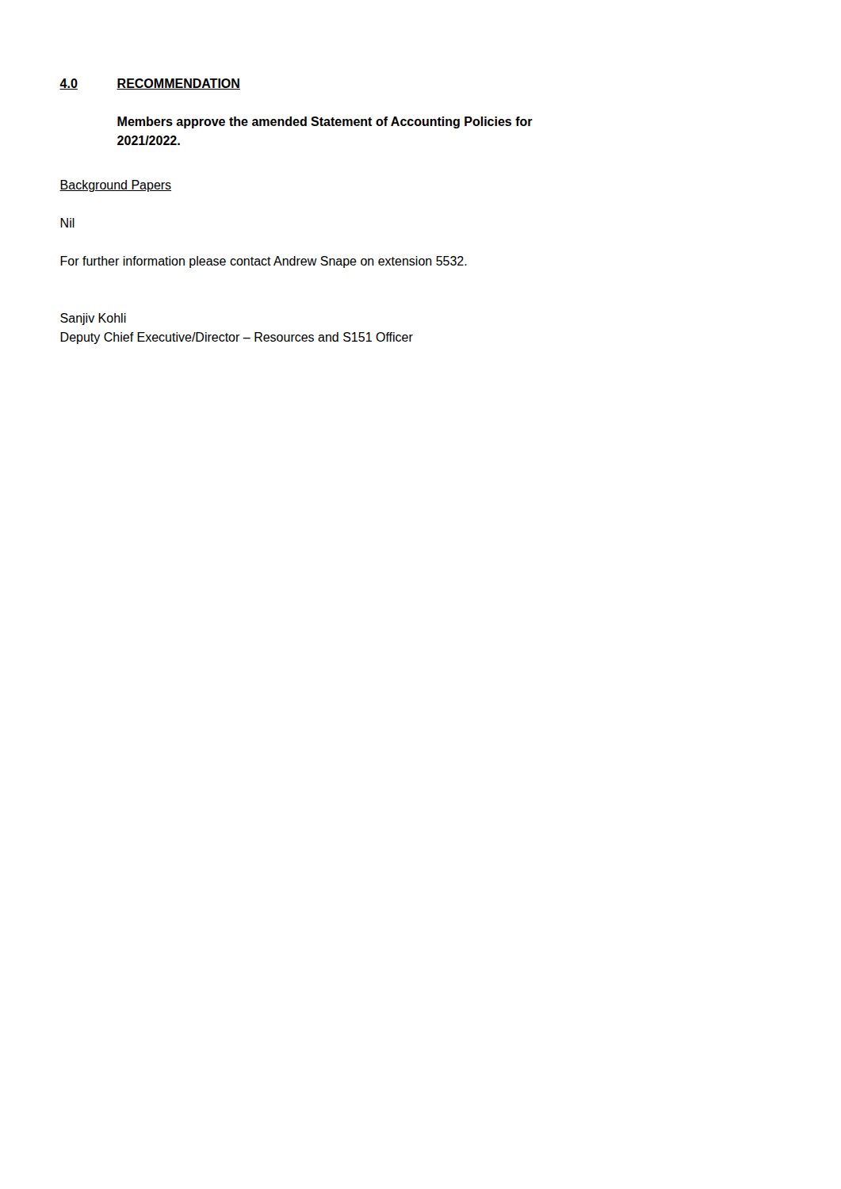4.0 RECOMMENDATION
Members approve the amended Statement of Accounting Policies for 2021/2022.
Background Papers
Nil
For further information please contact Andrew Snape on extension 5532.
Sanjiv Kohli
Deputy Chief Executive/Director – Resources and S151 Officer